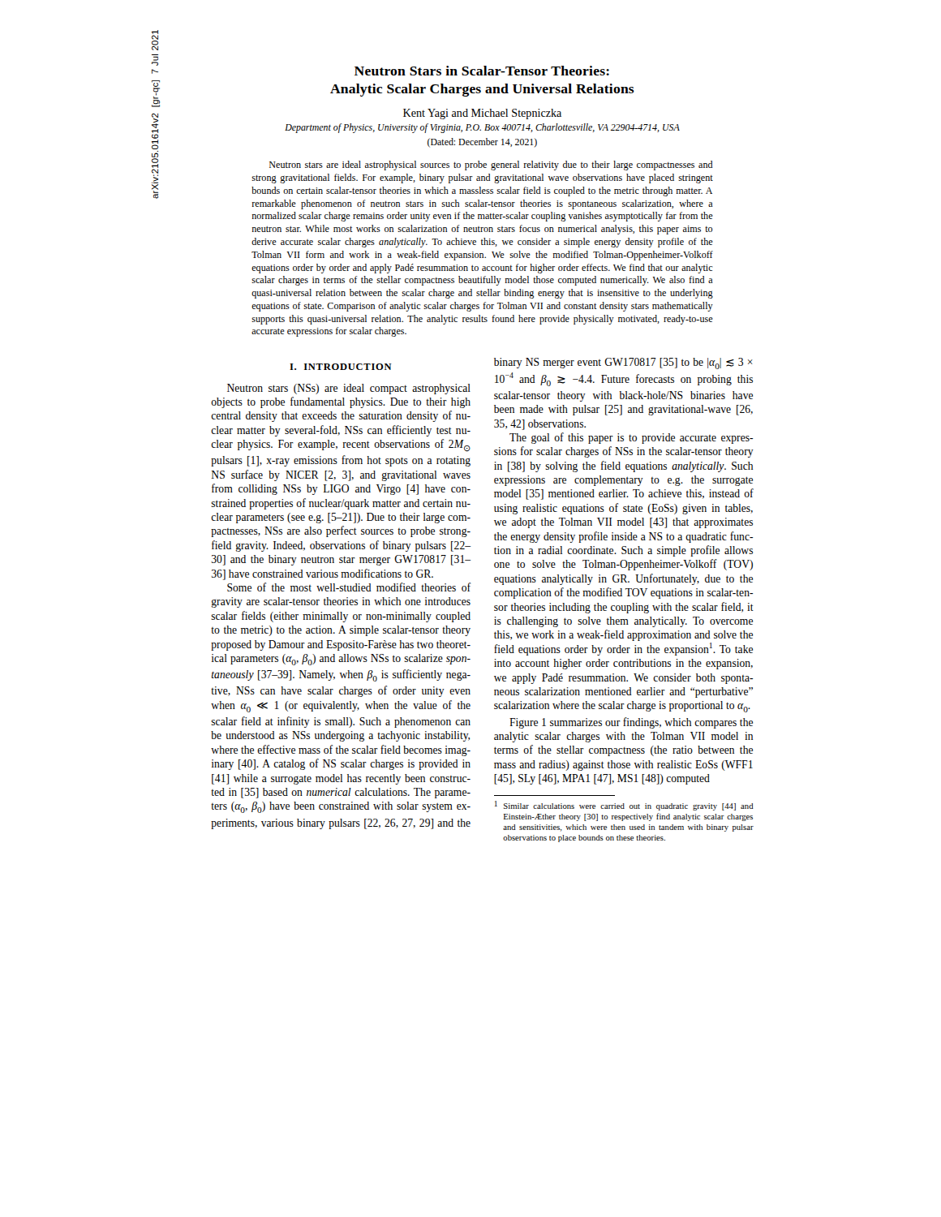arXiv:2105.01614v2 [gr-qc] 7 Jul 2021
Neutron Stars in Scalar-Tensor Theories:
Analytic Scalar Charges and Universal Relations
Kent Yagi and Michael Stepniczka
Department of Physics, University of Virginia, P.O. Box 400714, Charlottesville, VA 22904-4714, USA
(Dated: December 14, 2021)
Neutron stars are ideal astrophysical sources to probe general relativity due to their large compactnesses and strong gravitational fields. For example, binary pulsar and gravitational wave observations have placed stringent bounds on certain scalar-tensor theories in which a massless scalar field is coupled to the metric through matter. A remarkable phenomenon of neutron stars in such scalar-tensor theories is spontaneous scalarization, where a normalized scalar charge remains order unity even if the matter-scalar coupling vanishes asymptotically far from the neutron star. While most works on scalarization of neutron stars focus on numerical analysis, this paper aims to derive accurate scalar charges analytically. To achieve this, we consider a simple energy density profile of the Tolman VII form and work in a weak-field expansion. We solve the modified Tolman-Oppenheimer-Volkoff equations order by order and apply Padé resummation to account for higher order effects. We find that our analytic scalar charges in terms of the stellar compactness beautifully model those computed numerically. We also find a quasi-universal relation between the scalar charge and stellar binding energy that is insensitive to the underlying equations of state. Comparison of analytic scalar charges for Tolman VII and constant density stars mathematically supports this quasi-universal relation. The analytic results found here provide physically motivated, ready-to-use accurate expressions for scalar charges.
I. Introduction
Neutron stars (NSs) are ideal compact astrophysical objects to probe fundamental physics. Due to their high central density that exceeds the saturation density of nuclear matter by several-fold, NSs can efficiently test nuclear physics. For example, recent observations of 2M⊙ pulsars [1], x-ray emissions from hot spots on a rotating NS surface by NICER [2, 3], and gravitational waves from colliding NSs by LIGO and Virgo [4] have constrained properties of nuclear/quark matter and certain nuclear parameters (see e.g. [5–21]). Due to their large compactnesses, NSs are also perfect sources to probe strong-field gravity. Indeed, observations of binary pulsars [22–30] and the binary neutron star merger GW170817 [31–36] have constrained various modifications to GR.
Some of the most well-studied modified theories of gravity are scalar-tensor theories in which one introduces scalar fields (either minimally or non-minimally coupled to the metric) to the action. A simple scalar-tensor theory proposed by Damour and Esposito-Farèse has two theoretical parameters (α0, β0) and allows NSs to scalarize spontaneously [37–39]. Namely, when β0 is sufficiently negative, NSs can have scalar charges of order unity even when α0 ≪ 1 (or equivalently, when the value of the scalar field at infinity is small). Such a phenomenon can be understood as NSs undergoing a tachyonic instability, where the effective mass of the scalar field becomes imaginary [40]. A catalog of NS scalar charges is provided in [41] while a surrogate model has recently been constructed in [35] based on numerical calculations. The parameters (α0, β0) have been constrained with solar system experiments, various binary pulsars [22, 26, 27, 29] and the binary NS merger event GW170817 [35] to be |α0| ≲ 3 × 10−4 and β0 ≳ −4.4. Future forecasts on probing this scalar-tensor theory with black-hole/NS binaries have been made with pulsar [25] and gravitational-wave [26, 35, 42] observations.
The goal of this paper is to provide accurate expressions for scalar charges of NSs in the scalar-tensor theory in [38] by solving the field equations analytically. Such expressions are complementary to e.g. the surrogate model [35] mentioned earlier. To achieve this, instead of using realistic equations of state (EoSs) given in tables, we adopt the Tolman VII model [43] that approximates the energy density profile inside a NS to a quadratic function in a radial coordinate. Such a simple profile allows one to solve the Tolman-Oppenheimer-Volkoff (TOV) equations analytically in GR. Unfortunately, due to the complication of the modified TOV equations in scalar-tensor theories including the coupling with the scalar field, it is challenging to solve them analytically. To overcome this, we work in a weak-field approximation and solve the field equations order by order in the expansion1. To take into account higher order contributions in the expansion, we apply Padé resummation. We consider both spontaneous scalarization mentioned earlier and “perturbative” scalarization where the scalar charge is proportional to α0.
Figure 1 summarizes our findings, which compares the analytic scalar charges with the Tolman VII model in terms of the stellar compactness (the ratio between the mass and radius) against those with realistic EoSs (WFF1 [45], SLy [46], MPA1 [47], MS1 [48]) computed
1 Similar calculations were carried out in quadratic gravity [44] and Einstein-Æther theory [30] to respectively find analytic scalar charges and sensitivities, which were then used in tandem with binary pulsar observations to place bounds on these theories.